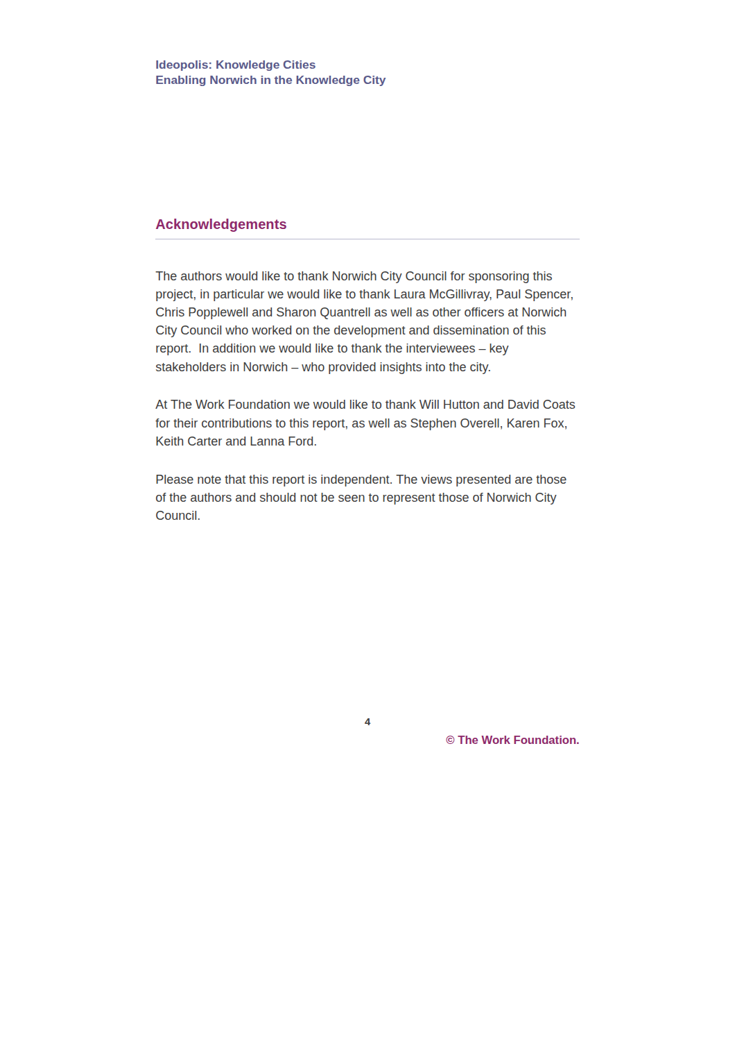Ideopolis: Knowledge Cities Enabling Norwich in the Knowledge City
Acknowledgements
The authors would like to thank Norwich City Council for sponsoring this project, in particular we would like to thank Laura McGillivray, Paul Spencer, Chris Popplewell and Sharon Quantrell as well as other officers at Norwich City Council who worked on the development and dissemination of this report. In addition we would like to thank the interviewees – key stakeholders in Norwich – who provided insights into the city.
At The Work Foundation we would like to thank Will Hutton and David Coats for their contributions to this report, as well as Stephen Overell, Karen Fox, Keith Carter and Lanna Ford.
Please note that this report is independent. The views presented are those of the authors and should not be seen to represent those of Norwich City Council.
4
© The Work Foundation.